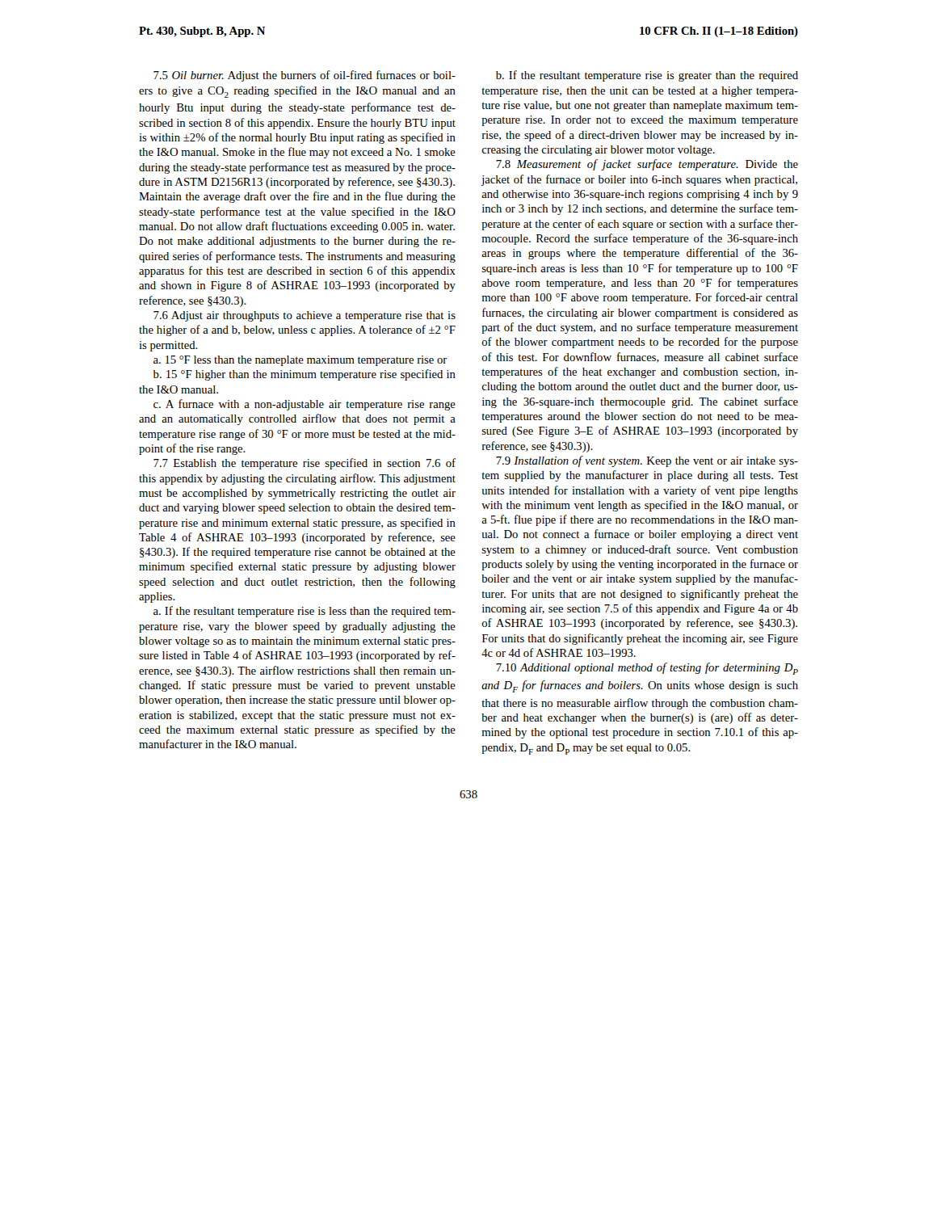Pt. 430, Subpt. B, App. N 10 CFR Ch. II (1–1–18 Edition)
7.5 Oil burner. Adjust the burners of oil-fired furnaces or boilers to give a CO2 reading specified in the I&O manual and an hourly Btu input during the steady-state performance test described in section 8 of this appendix. Ensure the hourly BTU input is within ±2% of the normal hourly Btu input rating as specified in the I&O manual. Smoke in the flue may not exceed a No. 1 smoke during the steady-state performance test as measured by the procedure in ASTM D2156R13 (incorporated by reference, see §430.3). Maintain the average draft over the fire and in the flue during the steady-state performance test at the value specified in the I&O manual. Do not allow draft fluctuations exceeding 0.005 in. water. Do not make additional adjustments to the burner during the required series of performance tests. The instruments and measuring apparatus for this test are described in section 6 of this appendix and shown in Figure 8 of ASHRAE 103–1993 (incorporated by reference, see §430.3).
7.6 Adjust air throughputs to achieve a temperature rise that is the higher of a and b, below, unless c applies. A tolerance of ±2 °F is permitted.
a. 15 °F less than the nameplate maximum temperature rise or
b. 15 °F higher than the minimum temperature rise specified in the I&O manual.
c. A furnace with a non-adjustable air temperature rise range and an automatically controlled airflow that does not permit a temperature rise range of 30 °F or more must be tested at the midpoint of the rise range.
7.7 Establish the temperature rise specified in section 7.6 of this appendix by adjusting the circulating airflow. This adjustment must be accomplished by symmetrically restricting the outlet air duct and varying blower speed selection to obtain the desired temperature rise and minimum external static pressure, as specified in Table 4 of ASHRAE 103–1993 (incorporated by reference, see §430.3). If the required temperature rise cannot be obtained at the minimum specified external static pressure by adjusting blower speed selection and duct outlet restriction, then the following applies.
a. If the resultant temperature rise is less than the required temperature rise, vary the blower speed by gradually adjusting the blower voltage so as to maintain the minimum external static pressure listed in Table 4 of ASHRAE 103–1993 (incorporated by reference, see §430.3). The airflow restrictions shall then remain unchanged. If static pressure must be varied to prevent unstable blower operation, then increase the static pressure until blower operation is stabilized, except that the static pressure must not exceed the maximum external static pressure as specified by the manufacturer in the I&O manual.
b. If the resultant temperature rise is greater than the required temperature rise, then the unit can be tested at a higher temperature rise value, but one not greater than nameplate maximum temperature rise. In order not to exceed the maximum temperature rise, the speed of a direct-driven blower may be increased by increasing the circulating air blower motor voltage.
7.8 Measurement of jacket surface temperature. Divide the jacket of the furnace or boiler into 6-inch squares when practical, and otherwise into 36-square-inch regions comprising 4 inch by 9 inch or 3 inch by 12 inch sections, and determine the surface temperature at the center of each square or section with a surface thermocouple. Record the surface temperature of the 36-square-inch areas in groups where the temperature differential of the 36-square-inch areas is less than 10 °F for temperature up to 100 °F above room temperature, and less than 20 °F for temperatures more than 100 °F above room temperature. For forced-air central furnaces, the circulating air blower compartment is considered as part of the duct system, and no surface temperature measurement of the blower compartment needs to be recorded for the purpose of this test. For downflow furnaces, measure all cabinet surface temperatures of the heat exchanger and combustion section, including the bottom around the outlet duct and the burner door, using the 36-square-inch thermocouple grid. The cabinet surface temperatures around the blower section do not need to be measured (See Figure 3–E of ASHRAE 103–1993 (incorporated by reference, see §430.3)).
7.9 Installation of vent system. Keep the vent or air intake system supplied by the manufacturer in place during all tests. Test units intended for installation with a variety of vent pipe lengths with the minimum vent length as specified in the I&O manual, or a 5-ft. flue pipe if there are no recommendations in the I&O manual. Do not connect a furnace or boiler employing a direct vent system to a chimney or induced-draft source. Vent combustion products solely by using the venting incorporated in the furnace or boiler and the vent or air intake system supplied by the manufacturer. For units that are not designed to significantly preheat the incoming air, see section 7.5 of this appendix and Figure 4a or 4b of ASHRAE 103–1993 (incorporated by reference, see §430.3). For units that do significantly preheat the incoming air, see Figure 4c or 4d of ASHRAE 103–1993.
7.10 Additional optional method of testing for determining DP and DF for furnaces and boilers. On units whose design is such that there is no measurable airflow through the combustion chamber and heat exchanger when the burner(s) is (are) off as determined by the optional test procedure in section 7.10.1 of this appendix, DF and DP may be set equal to 0.05.
638